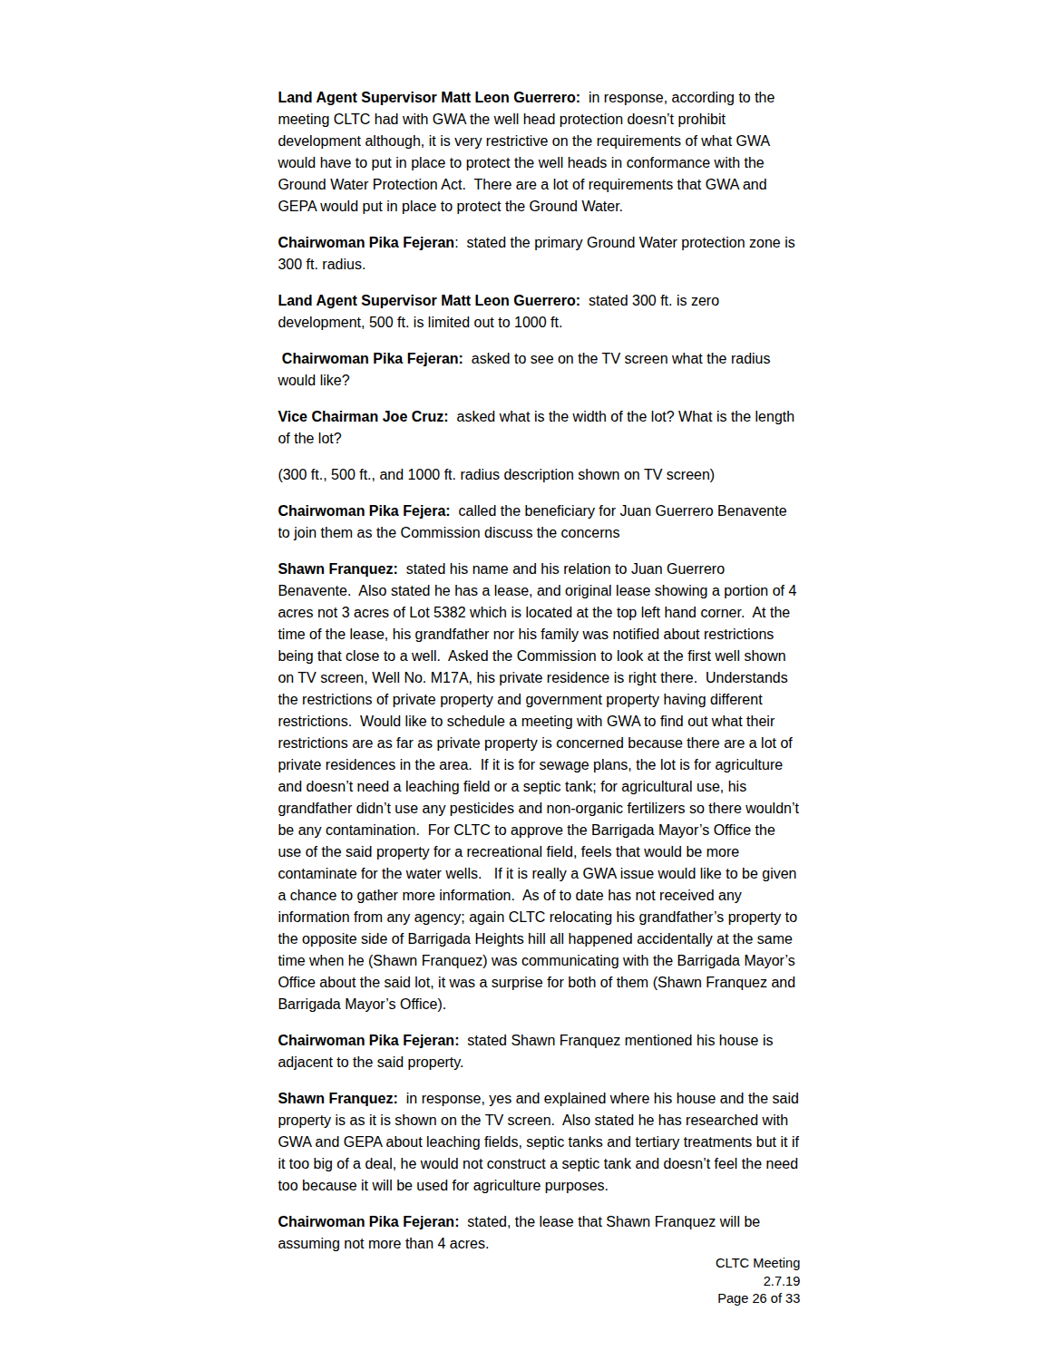Land Agent Supervisor Matt Leon Guerrero: in response, according to the meeting CLTC had with GWA the well head protection doesn’t prohibit development although, it is very restrictive on the requirements of what GWA would have to put in place to protect the well heads in conformance with the Ground Water Protection Act. There are a lot of requirements that GWA and GEPA would put in place to protect the Ground Water.
Chairwoman Pika Fejeran: stated the primary Ground Water protection zone is 300 ft. radius.
Land Agent Supervisor Matt Leon Guerrero: stated 300 ft. is zero development, 500 ft. is limited out to 1000 ft.
Chairwoman Pika Fejeran: asked to see on the TV screen what the radius would like?
Vice Chairman Joe Cruz: asked what is the width of the lot? What is the length of the lot?
(300 ft., 500 ft., and 1000 ft. radius description shown on TV screen)
Chairwoman Pika Fejera: called the beneficiary for Juan Guerrero Benavente to join them as the Commission discuss the concerns
Shawn Franquez: stated his name and his relation to Juan Guerrero Benavente. Also stated he has a lease, and original lease showing a portion of 4 acres not 3 acres of Lot 5382 which is located at the top left hand corner. At the time of the lease, his grandfather nor his family was notified about restrictions being that close to a well. Asked the Commission to look at the first well shown on TV screen, Well No. M17A, his private residence is right there. Understands the restrictions of private property and government property having different restrictions. Would like to schedule a meeting with GWA to find out what their restrictions are as far as private property is concerned because there are a lot of private residences in the area. If it is for sewage plans, the lot is for agriculture and doesn’t need a leaching field or a septic tank; for agricultural use, his grandfather didn’t use any pesticides and non-organic fertilizers so there wouldn’t be any contamination. For CLTC to approve the Barrigada Mayor’s Office the use of the said property for a recreational field, feels that would be more contaminate for the water wells. If it is really a GWA issue would like to be given a chance to gather more information. As of to date has not received any information from any agency; again CLTC relocating his grandfather’s property to the opposite side of Barrigada Heights hill all happened accidentally at the same time when he (Shawn Franquez) was communicating with the Barrigada Mayor’s Office about the said lot, it was a surprise for both of them (Shawn Franquez and Barrigada Mayor’s Office).
Chairwoman Pika Fejeran: stated Shawn Franquez mentioned his house is adjacent to the said property.
Shawn Franquez: in response, yes and explained where his house and the said property is as it is shown on the TV screen. Also stated he has researched with GWA and GEPA about leaching fields, septic tanks and tertiary treatments but it if it too big of a deal, he would not construct a septic tank and doesn’t feel the need too because it will be used for agriculture purposes.
Chairwoman Pika Fejeran: stated, the lease that Shawn Franquez will be assuming not more than 4 acres.
CLTC Meeting
2.7.19
Page 26 of 33